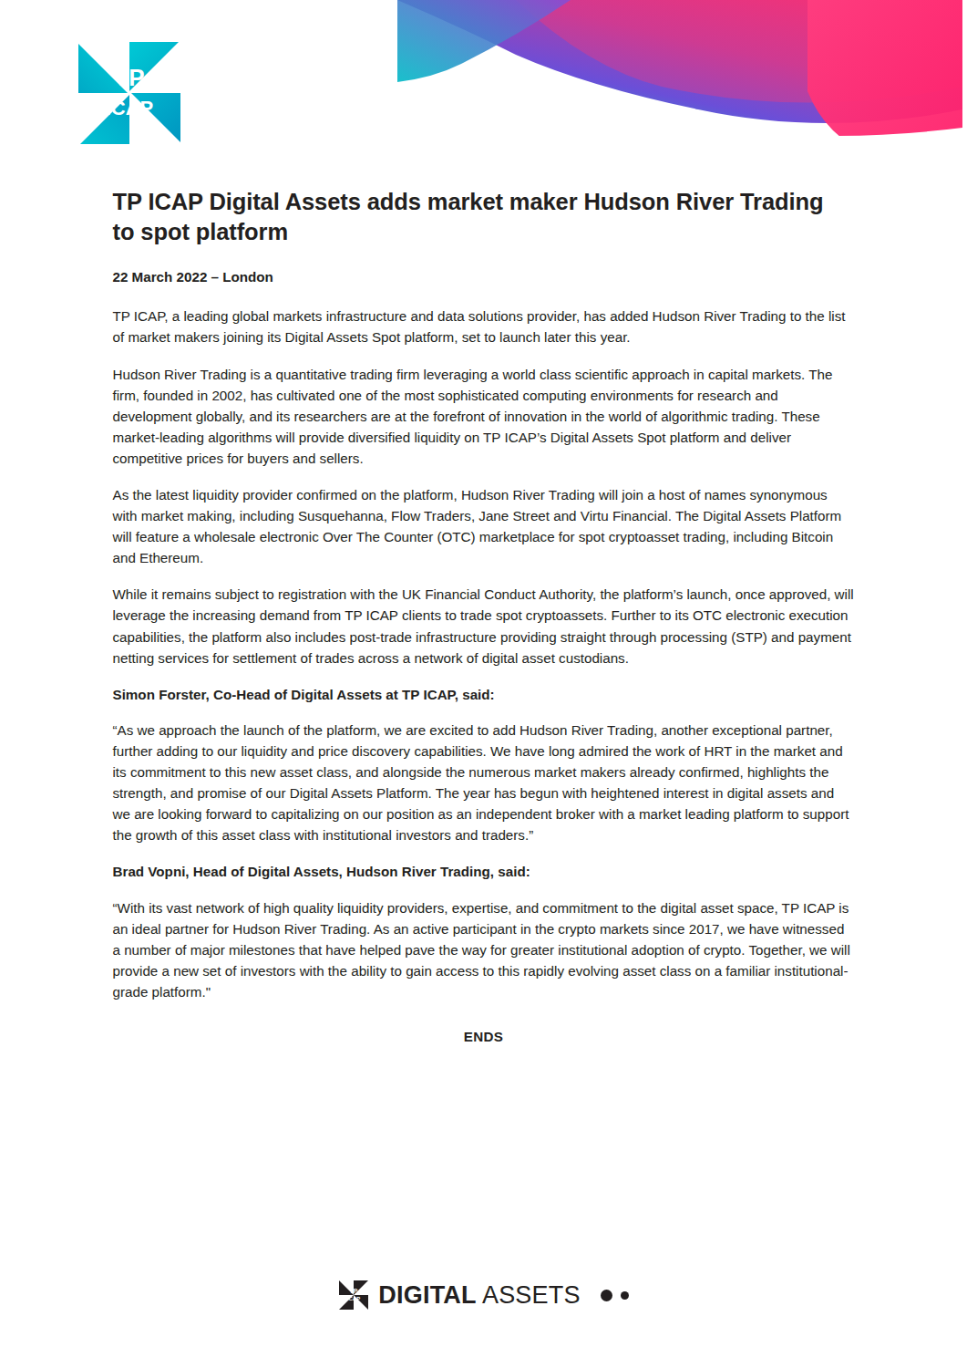TP ICAP
TP ICAP Digital Assets adds market maker Hudson River Trading to spot platform
22 March 2022 – London
TP ICAP, a leading global markets infrastructure and data solutions provider, has added Hudson River Trading to the list of market makers joining its Digital Assets Spot platform, set to launch later this year.
Hudson River Trading is a quantitative trading firm leveraging a world class scientific approach in capital markets. The firm, founded in 2002, has cultivated one of the most sophisticated computing environments for research and development globally, and its researchers are at the forefront of innovation in the world of algorithmic trading. These market-leading algorithms will provide diversified liquidity on TP ICAP’s Digital Assets Spot platform and deliver competitive prices for buyers and sellers.
As the latest liquidity provider confirmed on the platform, Hudson River Trading will join a host of names synonymous with market making, including Susquehanna, Flow Traders, Jane Street and Virtu Financial. The Digital Assets Platform will feature a wholesale electronic Over The Counter (OTC) marketplace for spot cryptoasset trading, including Bitcoin and Ethereum.
While it remains subject to registration with the UK Financial Conduct Authority, the platform’s launch, once approved, will leverage the increasing demand from TP ICAP clients to trade spot cryptoassets. Further to its OTC electronic execution capabilities, the platform also includes post-trade infrastructure providing straight through processing (STP) and payment netting services for settlement of trades across a network of digital asset custodians.
Simon Forster, Co-Head of Digital Assets at TP ICAP, said:
“As we approach the launch of the platform, we are excited to add Hudson River Trading, another exceptional partner, further adding to our liquidity and price discovery capabilities. We have long admired the work of HRT in the market and its commitment to this new asset class, and alongside the numerous market makers already confirmed, highlights the strength, and promise of our Digital Assets Platform. The year has begun with heightened interest in digital assets and we are looking forward to capitalizing on our position as an independent broker with a market leading platform to support the growth of this asset class with institutional investors and traders.”
Brad Vopni, Head of Digital Assets, Hudson River Trading, said:
“With its vast network of high quality liquidity providers, expertise, and commitment to the digital asset space, TP ICAP is an ideal partner for Hudson River Trading. As an active participant in the crypto markets since 2017, we have witnessed a number of major milestones that have helped pave the way for greater institutional adoption of crypto. Together, we will provide a new set of investors with the ability to gain access to this rapidly evolving asset class on a familiar institutional-grade platform."
ENDS
TP ICAP DIGITAL ASSETS